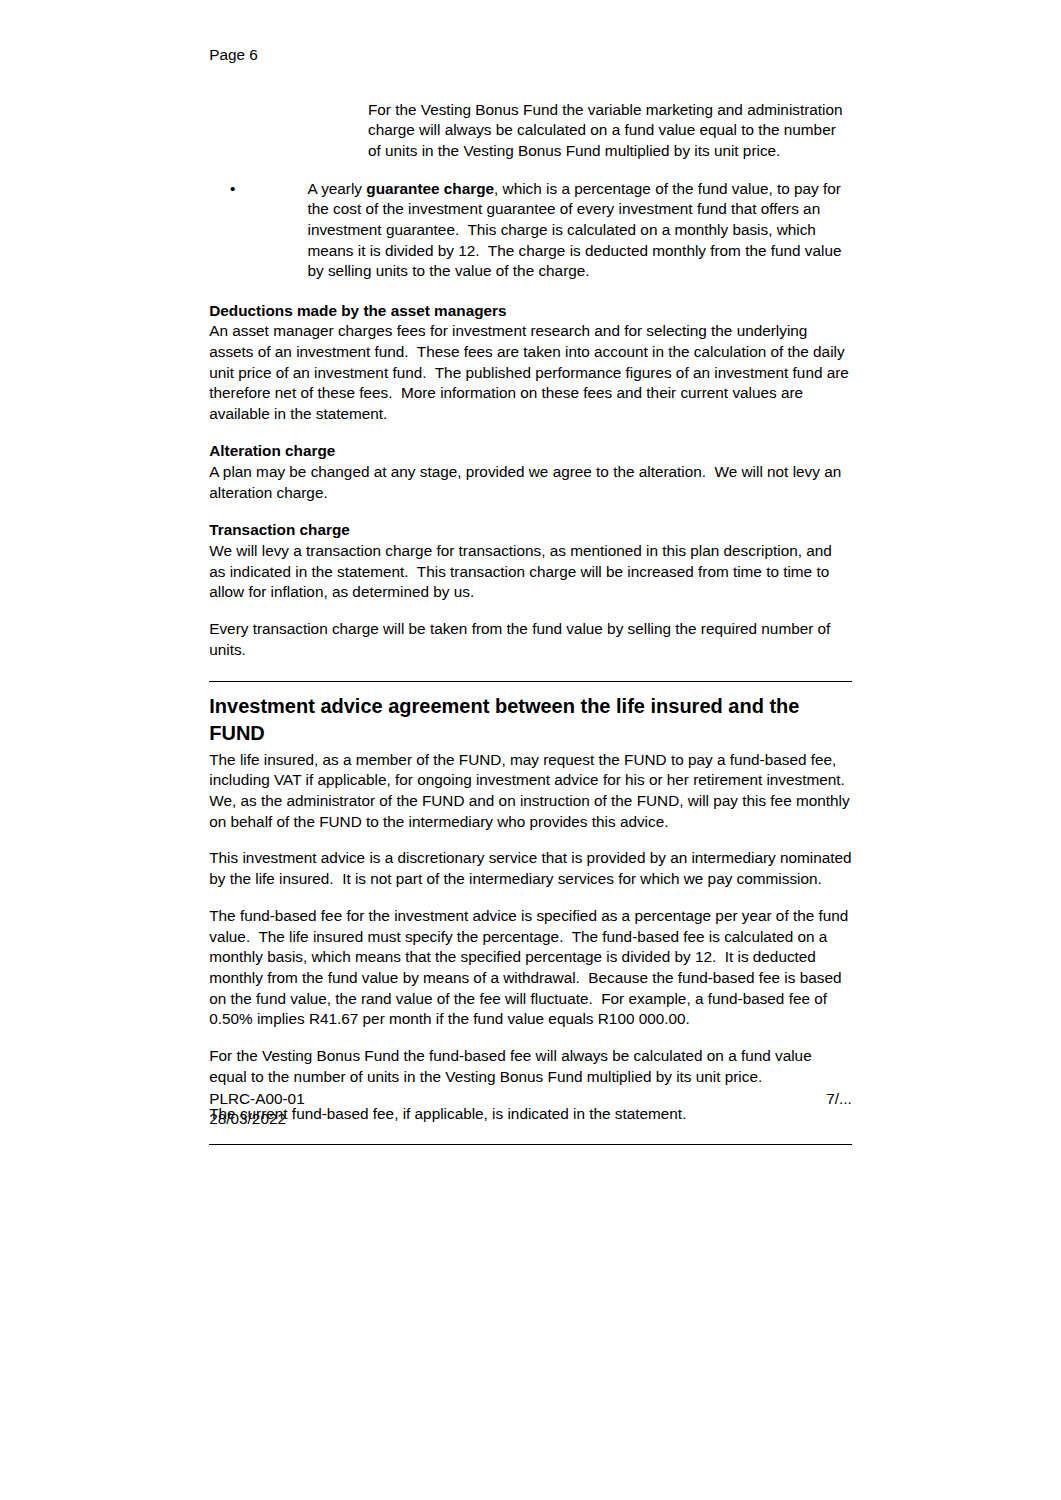Page 6
For the Vesting Bonus Fund the variable marketing and administration charge will always be calculated on a fund value equal to the number of units in the Vesting Bonus Fund multiplied by its unit price.
A yearly guarantee charge, which is a percentage of the fund value, to pay for the cost of the investment guarantee of every investment fund that offers an investment guarantee. This charge is calculated on a monthly basis, which means it is divided by 12. The charge is deducted monthly from the fund value by selling units to the value of the charge.
Deductions made by the asset managers
An asset manager charges fees for investment research and for selecting the underlying assets of an investment fund. These fees are taken into account in the calculation of the daily unit price of an investment fund. The published performance figures of an investment fund are therefore net of these fees. More information on these fees and their current values are available in the statement.
Alteration charge
A plan may be changed at any stage, provided we agree to the alteration. We will not levy an alteration charge.
Transaction charge
We will levy a transaction charge for transactions, as mentioned in this plan description, and as indicated in the statement. This transaction charge will be increased from time to time to allow for inflation, as determined by us.
Every transaction charge will be taken from the fund value by selling the required number of units.
Investment advice agreement between the life insured and the FUND
The life insured, as a member of the FUND, may request the FUND to pay a fund-based fee, including VAT if applicable, for ongoing investment advice for his or her retirement investment. We, as the administrator of the FUND and on instruction of the FUND, will pay this fee monthly on behalf of the FUND to the intermediary who provides this advice.
This investment advice is a discretionary service that is provided by an intermediary nominated by the life insured. It is not part of the intermediary services for which we pay commission.
The fund-based fee for the investment advice is specified as a percentage per year of the fund value. The life insured must specify the percentage. The fund-based fee is calculated on a monthly basis, which means that the specified percentage is divided by 12. It is deducted monthly from the fund value by means of a withdrawal. Because the fund-based fee is based on the fund value, the rand value of the fee will fluctuate. For example, a fund-based fee of 0.50% implies R41.67 per month if the fund value equals R100 000.00.
For the Vesting Bonus Fund the fund-based fee will always be calculated on a fund value equal to the number of units in the Vesting Bonus Fund multiplied by its unit price.
The current fund-based fee, if applicable, is indicated in the statement.
PLRC-A00-01
28/03/2022
7/...